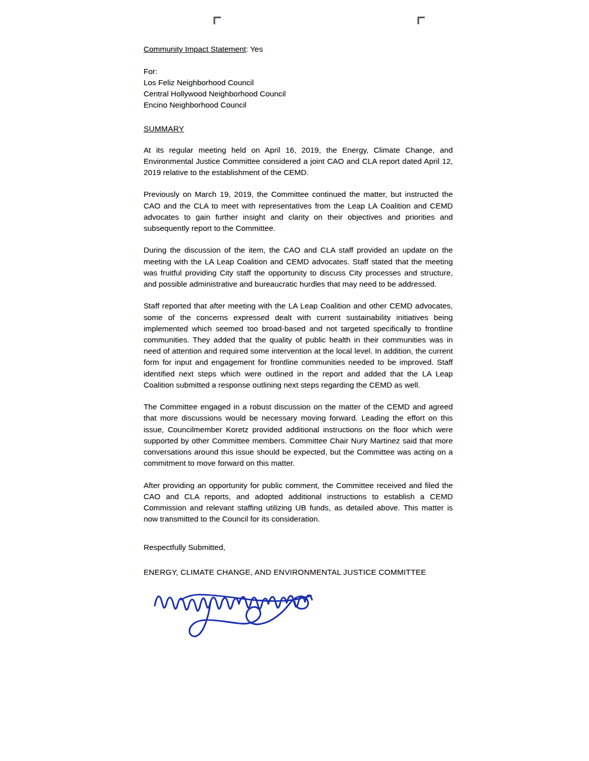⌜
⌜
Community Impact Statement: Yes
For:
Los Feliz Neighborhood Council
Central Hollywood Neighborhood Council
Encino Neighborhood Council
SUMMARY
At its regular meeting held on April 16, 2019, the Energy, Climate Change, and Environmental Justice Committee considered a joint CAO and CLA report dated April 12, 2019 relative to the establishment of the CEMD.
Previously on March 19, 2019, the Committee continued the matter, but instructed the CAO and the CLA to meet with representatives from the Leap LA Coalition and CEMD advocates to gain further insight and clarity on their objectives and priorities and subsequently report to the Committee.
During the discussion of the item, the CAO and CLA staff provided an update on the meeting with the LA Leap Coalition and CEMD advocates. Staff stated that the meeting was fruitful providing City staff the opportunity to discuss City processes and structure, and possible administrative and bureaucratic hurdles that may need to be addressed.
Staff reported that after meeting with the LA Leap Coalition and other CEMD advocates, some of the concerns expressed dealt with current sustainability initiatives being implemented which seemed too broad-based and not targeted specifically to frontline communities. They added that the quality of public health in their communities was in need of attention and required some intervention at the local level. In addition, the current form for input and engagement for frontline communities needed to be improved. Staff identified next steps which were outlined in the report and added that the LA Leap Coalition submitted a response outlining next steps regarding the CEMD as well.
The Committee engaged in a robust discussion on the matter of the CEMD and agreed that more discussions would be necessary moving forward. Leading the effort on this issue, Councilmember Koretz provided additional instructions on the floor which were supported by other Committee members. Committee Chair Nury Martinez said that more conversations around this issue should be expected, but the Committee was acting on a commitment to move forward on this matter.
After providing an opportunity for public comment, the Committee received and filed the CAO and CLA reports, and adopted additional instructions to establish a CEMD Commission and relevant staffing utilizing UB funds, as detailed above. This matter is now transmitted to the Council for its consideration.
Respectfully Submitted,
ENERGY, CLIMATE CHANGE, AND ENVIRONMENTAL JUSTICE COMMITTEE